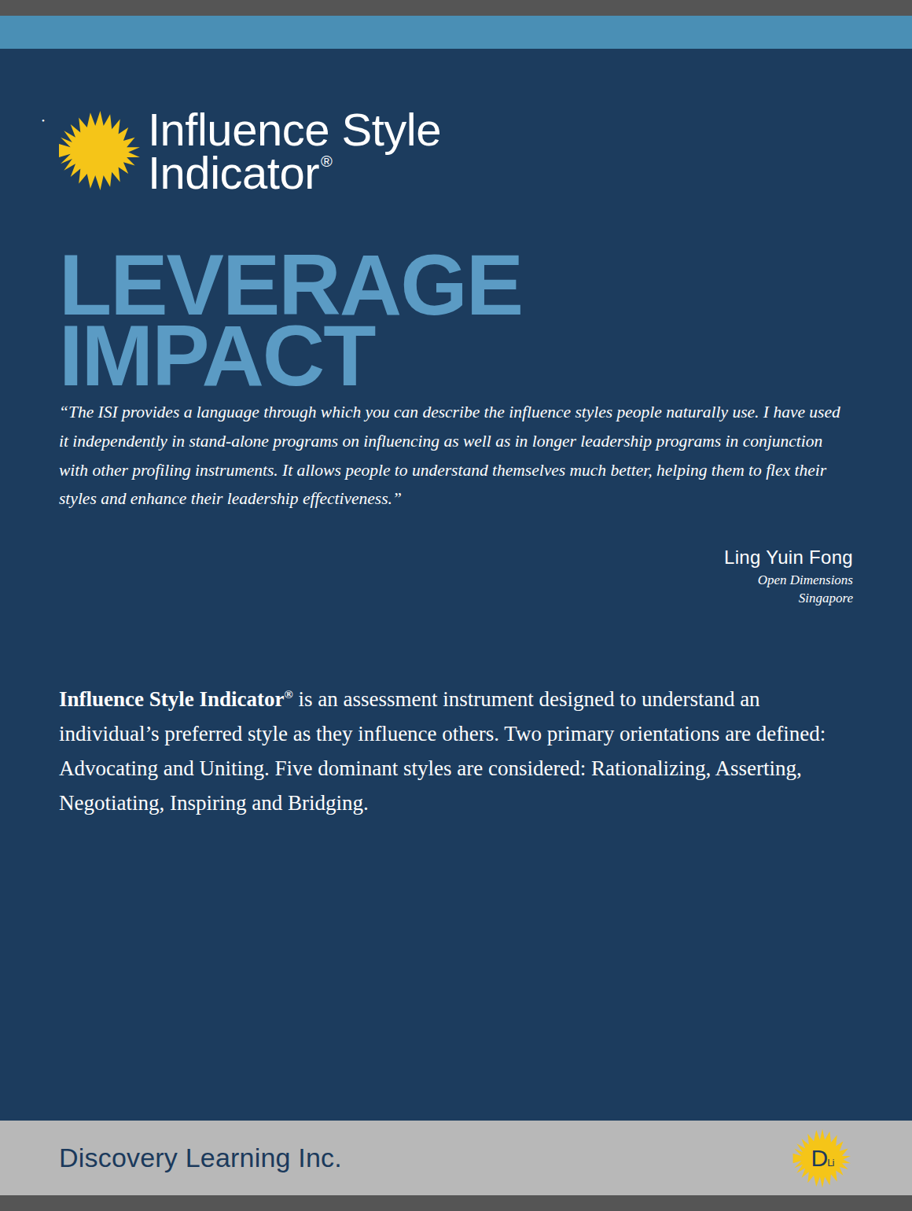•
Influence Style Indicator®
LEVERAGE IMPACT
“The ISI provides a language through which you can describe the influence styles people naturally use. I have used it independently in stand-alone programs on influencing as well as in longer leadership programs in conjunction with other profiling instruments. It allows people to understand themselves much better, helping them to flex their styles and enhance their leadership effectiveness.”
Ling Yuin Fong
Open Dimensions
Singapore
Influence Style Indicator® is an assessment instrument designed to understand an individual’s preferred style as they influence others. Two primary orientations are defined: Advocating and Uniting. Five dominant styles are considered: Rationalizing, Asserting, Negotiating, Inspiring and Bridging.
Discovery Learning Inc.
DLi